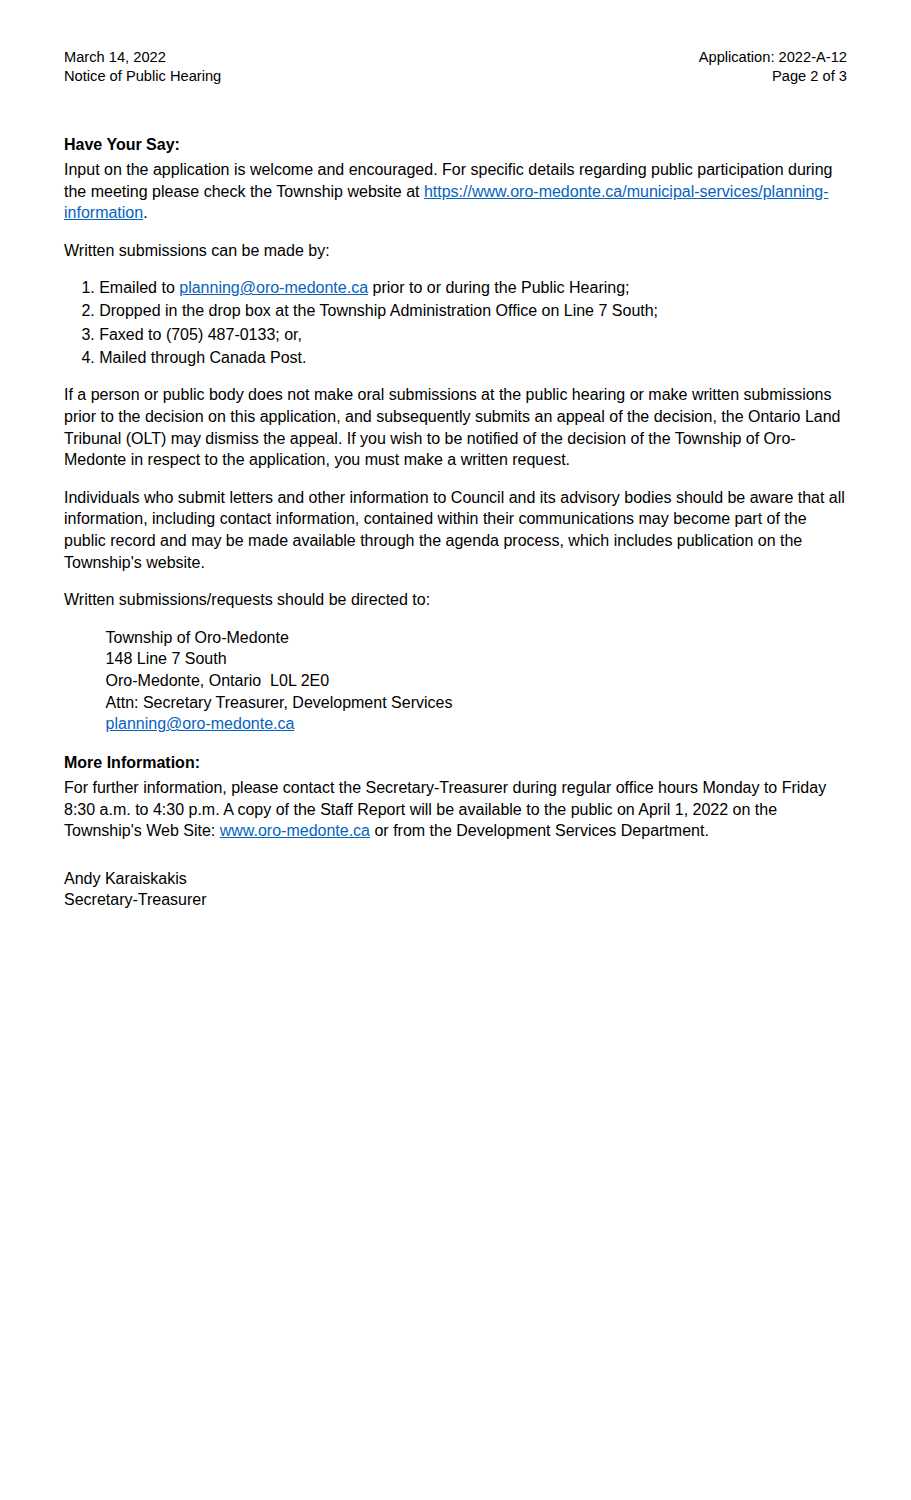March 14, 2022
Notice of Public Hearing
Application: 2022-A-12
Page 2 of 3
Have Your Say:
Input on the application is welcome and encouraged. For specific details regarding public participation during the meeting please check the Township website at https://www.oro-medonte.ca/municipal-services/planning-information.
Written submissions can be made by:
Emailed to planning@oro-medonte.ca prior to or during the Public Hearing;
Dropped in the drop box at the Township Administration Office on Line 7 South;
Faxed to (705) 487-0133; or,
Mailed through Canada Post.
If a person or public body does not make oral submissions at the public hearing or make written submissions prior to the decision on this application, and subsequently submits an appeal of the decision, the Ontario Land Tribunal (OLT) may dismiss the appeal. If you wish to be notified of the decision of the Township of Oro-Medonte in respect to the application, you must make a written request.
Individuals who submit letters and other information to Council and its advisory bodies should be aware that all information, including contact information, contained within their communications may become part of the public record and may be made available through the agenda process, which includes publication on the Township's website.
Written submissions/requests should be directed to:
Township of Oro-Medonte
148 Line 7 South
Oro-Medonte, Ontario L0L 2E0
Attn: Secretary Treasurer, Development Services
planning@oro-medonte.ca
More Information:
For further information, please contact the Secretary-Treasurer during regular office hours Monday to Friday 8:30 a.m. to 4:30 p.m. A copy of the Staff Report will be available to the public on April 1, 2022 on the Township's Web Site: www.oro-medonte.ca or from the Development Services Department.
Andy Karaiskakis
Secretary-Treasurer